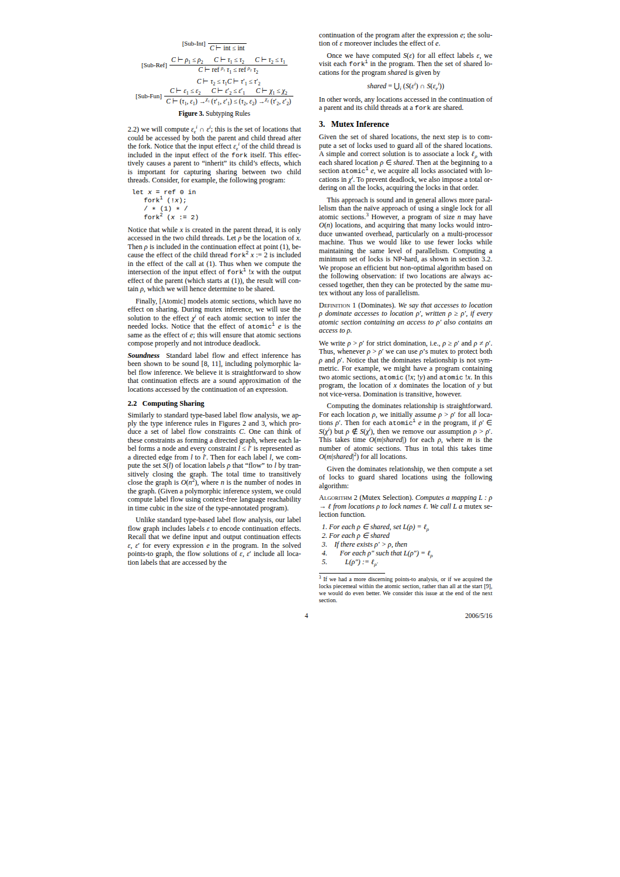[Sub-Int] C ⊢ int ≤ int
[Sub-Ref] C ⊢ ρ1 ≤ ρ2 C ⊢ τ1 ≤ τ2 C ⊢ τ2 ≤ τ1 C ⊢ ref ρ1 τ1 ≤ ref ρ2 τ2
[Sub-Fun] C ⊢ τ2 ≤ τ1 C ⊢ τ′1 ≤ τ′2
[Sub-Fun] C ⊢ ε1 ≤ ε2 C ⊢ ε′2 ≤ ε′1 C ⊢ χ1 ≤ χ2 C ⊢ (τ1, ε1) →χ1 (τ′1, ε′1) ≤ (τ2, ε2) →χ2 (τ′2, ε′2)
Figure 3. Subtyping Rules
2.2) we will compute εεi ∩ εi; this is the set of locations that could be accessed by both the parent and child thread after the fork. Notice that the input effect εεi of the child thread is included in the input effect of the fork itself. This effectively causes a parent to “inherit” its child’s effects, which is important for capturing sharing between two child threads. Consider, for example, the following program:
let x = ref 0 in
   fork1 (!x);
   / ∗ (1) ∗ /
   fork2 (x := 2)
Notice that while x is created in the parent thread, it is only accessed in the two child threads. Let ρ be the location of x. Then ρ is included in the continuation effect at point (1), because the effect of the child thread fork2 x := 2 is included in the effect of the call at (1). Thus when we compute the intersection of the input effect of fork1 !x with the output effect of the parent (which starts at (1)), the result will contain ρ, which we will hence determine to be shared.
Finally, [Atomic] models atomic sections, which have no effect on sharing. During mutex inference, we will use the solution to the effect χi of each atomic section to infer the needed locks. Notice that the effect of atomici e is the same as the effect of e; this will ensure that atomic sections compose properly and not introduce deadlock.
Soundness Standard label flow and effect inference has been shown to be sound [8, 11], including polymorphic label flow inference. We believe it is straightforward to show that continuation effects are a sound approximation of the locations accessed by the continuation of an expression.
2.2 Computing Sharing
Similarly to standard type-based label flow analysis, we apply the type inference rules in Figures 2 and 3, which produce a set of label flow constraints C. One can think of these constraints as forming a directed graph, where each label forms a node and every constraint l ≤ l′ is represented as a directed edge from l to l′. Then for each label l, we compute the set S(l) of location labels ρ that “flow” to l by transitively closing the graph. The total time to transitively close the graph is O(n2), where n is the number of nodes in the graph. (Given a polymorphic inference system, we could compute label flow using context-free language reachability in time cubic in the size of the type-annotated program).
Unlike standard type-based label flow analysis, our label flow graph includes labels ε to encode continuation effects. Recall that we define input and output continuation effects ε, ε′ for every expression e in the program. In the solved points-to graph, the flow solutions of ε, ε′ include all location labels that are accessed by the
continuation of the program after the expression e; the solution of ε moreover includes the effect of e.
Once we have computed S(ε) for all effect labels ε, we visit each forki in the program. Then the set of shared locations for the program shared is given by
shared = ⋃i (S(εi) ∩ S(εei))
In other words, any locations accessed in the continuation of a parent and its child threads at a fork are shared.
3. Mutex Inference
Given the set of shared locations, the next step is to compute a set of locks used to guard all of the shared locations. A simple and correct solution is to associate a lock ℓρ with each shared location ρ ∈ shared. Then at the beginning to a section atomici e, we acquire all locks associated with locations in χi. To prevent deadlock, we also impose a total ordering on all the locks, acquiring the locks in that order.
This approach is sound and in general allows more parallelism than the naïve approach of using a single lock for all atomic sections.3 However, a program of size n may have O(n) locations, and acquiring that many locks would introduce unwanted overhead, particularly on a multi-processor machine. Thus we would like to use fewer locks while maintaining the same level of parallelism. Computing a minimum set of locks is NP-hard, as shown in section 3.2. We propose an efficient but non-optimal algorithm based on the following observation: if two locations are always accessed together, then they can be protected by the same mutex without any loss of parallelism.
Definition 1 (Dominates). We say that accesses to location ρ dominate accesses to location ρ′, written ρ ≥ ρ′, if every atomic section containing an access to ρ′ also contains an access to ρ.
We write ρ > ρ′ for strict domination, i.e., ρ ≥ ρ′ and ρ ≠ ρ′. Thus, whenever ρ > ρ′ we can use ρ’s mutex to protect both ρ and ρ′. Notice that the dominates relationship is not symmetric. For example, we might have a program containing two atomic sections, atomic (!x; !y) and atomic !x. In this program, the location of x dominates the location of y but not vice-versa. Domination is transitive, however.
Computing the dominates relationship is straightforward. For each location ρ, we initially assume ρ > ρ′ for all locations ρ′. Then for each atomici e in the program, if ρ′ ∈ S(χi) but ρ ∉ S(χi), then we remove our assumption ρ > ρ′. This takes time O(m|shared|) for each ρ, where m is the number of atomic sections. Thus in total this takes time O(m|shared|2) for all locations.
Given the dominates relationship, we then compute a set of locks to guard shared locations using the following algorithm:
Algorithm 2 (Mutex Selection). Computes a mapping L : ρ → ℓ from locations ρ to lock names ℓ. We call L a mutex selection function.
For each ρ ∈ shared, set L(ρ) = ℓρ
For each ρ ∈ shared
If there exists ρ′ > ρ, then
For each ρ″ such that L(ρ″) = ℓρ
L(ρ″) := ℓρ′
3 If we had a more discerning points-to analysis, or if we acquired the locks piecemeal within the atomic section, rather than all at the start [9], we would do even better. We consider this issue at the end of the next section.
4
2006/5/16